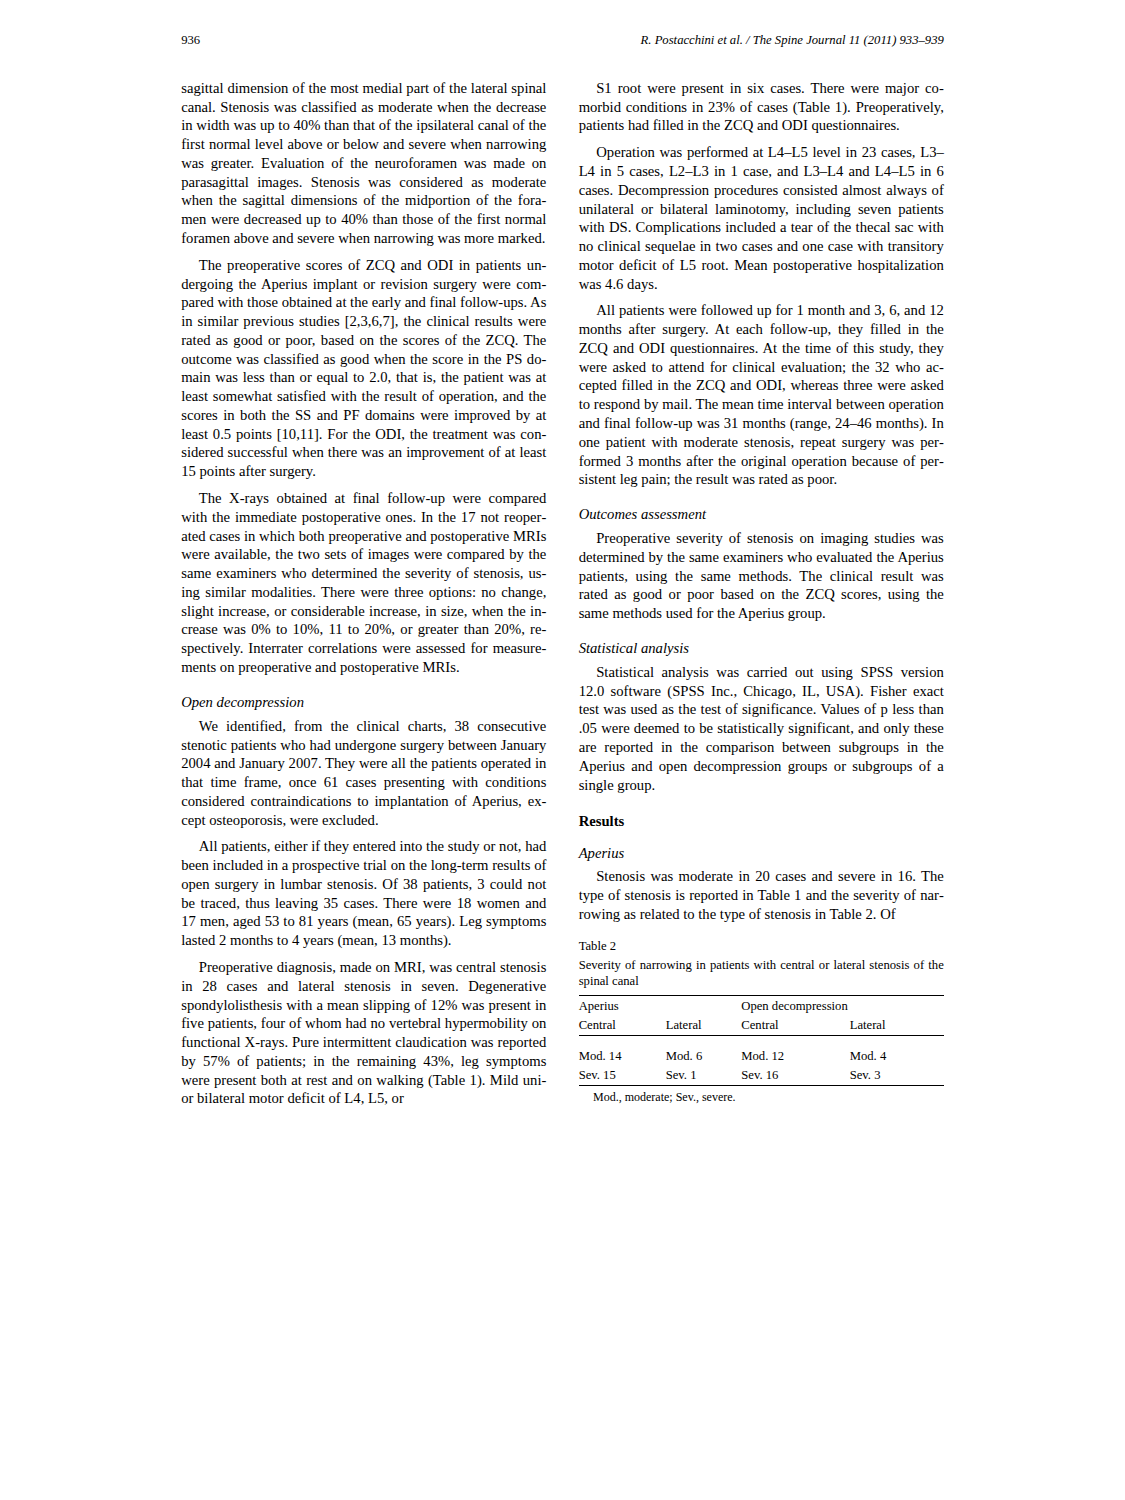936 R. Postacchini et al. / The Spine Journal 11 (2011) 933–939
sagittal dimension of the most medial part of the lateral spinal canal. Stenosis was classified as moderate when the decrease in width was up to 40% than that of the ipsilateral canal of the first normal level above or below and severe when narrowing was greater. Evaluation of the neuroforamen was made on parasagittal images. Stenosis was considered as moderate when the sagittal dimensions of the midportion of the foramen were decreased up to 40% than those of the first normal foramen above and severe when narrowing was more marked.
The preoperative scores of ZCQ and ODI in patients undergoing the Aperius implant or revision surgery were compared with those obtained at the early and final follow-ups. As in similar previous studies [2,3,6,7], the clinical results were rated as good or poor, based on the scores of the ZCQ. The outcome was classified as good when the score in the PS domain was less than or equal to 2.0, that is, the patient was at least somewhat satisfied with the result of operation, and the scores in both the SS and PF domains were improved by at least 0.5 points [10,11]. For the ODI, the treatment was considered successful when there was an improvement of at least 15 points after surgery.
The X-rays obtained at final follow-up were compared with the immediate postoperative ones. In the 17 not reoperated cases in which both preoperative and postoperative MRIs were available, the two sets of images were compared by the same examiners who determined the severity of stenosis, using similar modalities. There were three options: no change, slight increase, or considerable increase, in size, when the increase was 0% to 10%, 11 to 20%, or greater than 20%, respectively. Interrater correlations were assessed for measurements on preoperative and postoperative MRIs.
Open decompression
We identified, from the clinical charts, 38 consecutive stenotic patients who had undergone surgery between January 2004 and January 2007. They were all the patients operated in that time frame, once 61 cases presenting with conditions considered contraindications to implantation of Aperius, except osteoporosis, were excluded.
All patients, either if they entered into the study or not, had been included in a prospective trial on the long-term results of open surgery in lumbar stenosis. Of 38 patients, 3 could not be traced, thus leaving 35 cases. There were 18 women and 17 men, aged 53 to 81 years (mean, 65 years). Leg symptoms lasted 2 months to 4 years (mean, 13 months).
Preoperative diagnosis, made on MRI, was central stenosis in 28 cases and lateral stenosis in seven. Degenerative spondylolisthesis with a mean slipping of 12% was present in five patients, four of whom had no vertebral hypermobility on functional X-rays. Pure intermittent claudication was reported by 57% of patients; in the remaining 43%, leg symptoms were present both at rest and on walking (Table 1). Mild uni- or bilateral motor deficit of L4, L5, or
S1 root were present in six cases. There were major comorbid conditions in 23% of cases (Table 1). Preoperatively, patients had filled in the ZCQ and ODI questionnaires.
Operation was performed at L4–L5 level in 23 cases, L3–L4 in 5 cases, L2–L3 in 1 case, and L3–L4 and L4–L5 in 6 cases. Decompression procedures consisted almost always of unilateral or bilateral laminotomy, including seven patients with DS. Complications included a tear of the thecal sac with no clinical sequelae in two cases and one case with transitory motor deficit of L5 root. Mean postoperative hospitalization was 4.6 days.
All patients were followed up for 1 month and 3, 6, and 12 months after surgery. At each follow-up, they filled in the ZCQ and ODI questionnaires. At the time of this study, they were asked to attend for clinical evaluation; the 32 who accepted filled in the ZCQ and ODI, whereas three were asked to respond by mail. The mean time interval between operation and final follow-up was 31 months (range, 24–46 months). In one patient with moderate stenosis, repeat surgery was performed 3 months after the original operation because of persistent leg pain; the result was rated as poor.
Outcomes assessment
Preoperative severity of stenosis on imaging studies was determined by the same examiners who evaluated the Aperius patients, using the same methods. The clinical result was rated as good or poor based on the ZCQ scores, using the same methods used for the Aperius group.
Statistical analysis
Statistical analysis was carried out using SPSS version 12.0 software (SPSS Inc., Chicago, IL, USA). Fisher exact test was used as the test of significance. Values of p less than .05 were deemed to be statistically significant, and only these are reported in the comparison between subgroups in the Aperius and open decompression groups or subgroups of a single group.
Results
Aperius
Stenosis was moderate in 20 cases and severe in 16. The type of stenosis is reported in Table 1 and the severity of narrowing as related to the type of stenosis in Table 2. Of
Table 2
Severity of narrowing in patients with central or lateral stenosis of the spinal canal
| Aperius | Open decompression |
| --- | --- |
| Central | Lateral | Central | Lateral |
| Mod. 14 | Mod. 6 | Mod. 12 | Mod. 4 |
| Sev. 15 | Sev. 1 | Sev. 16 | Sev. 3 |
Mod., moderate; Sev., severe.